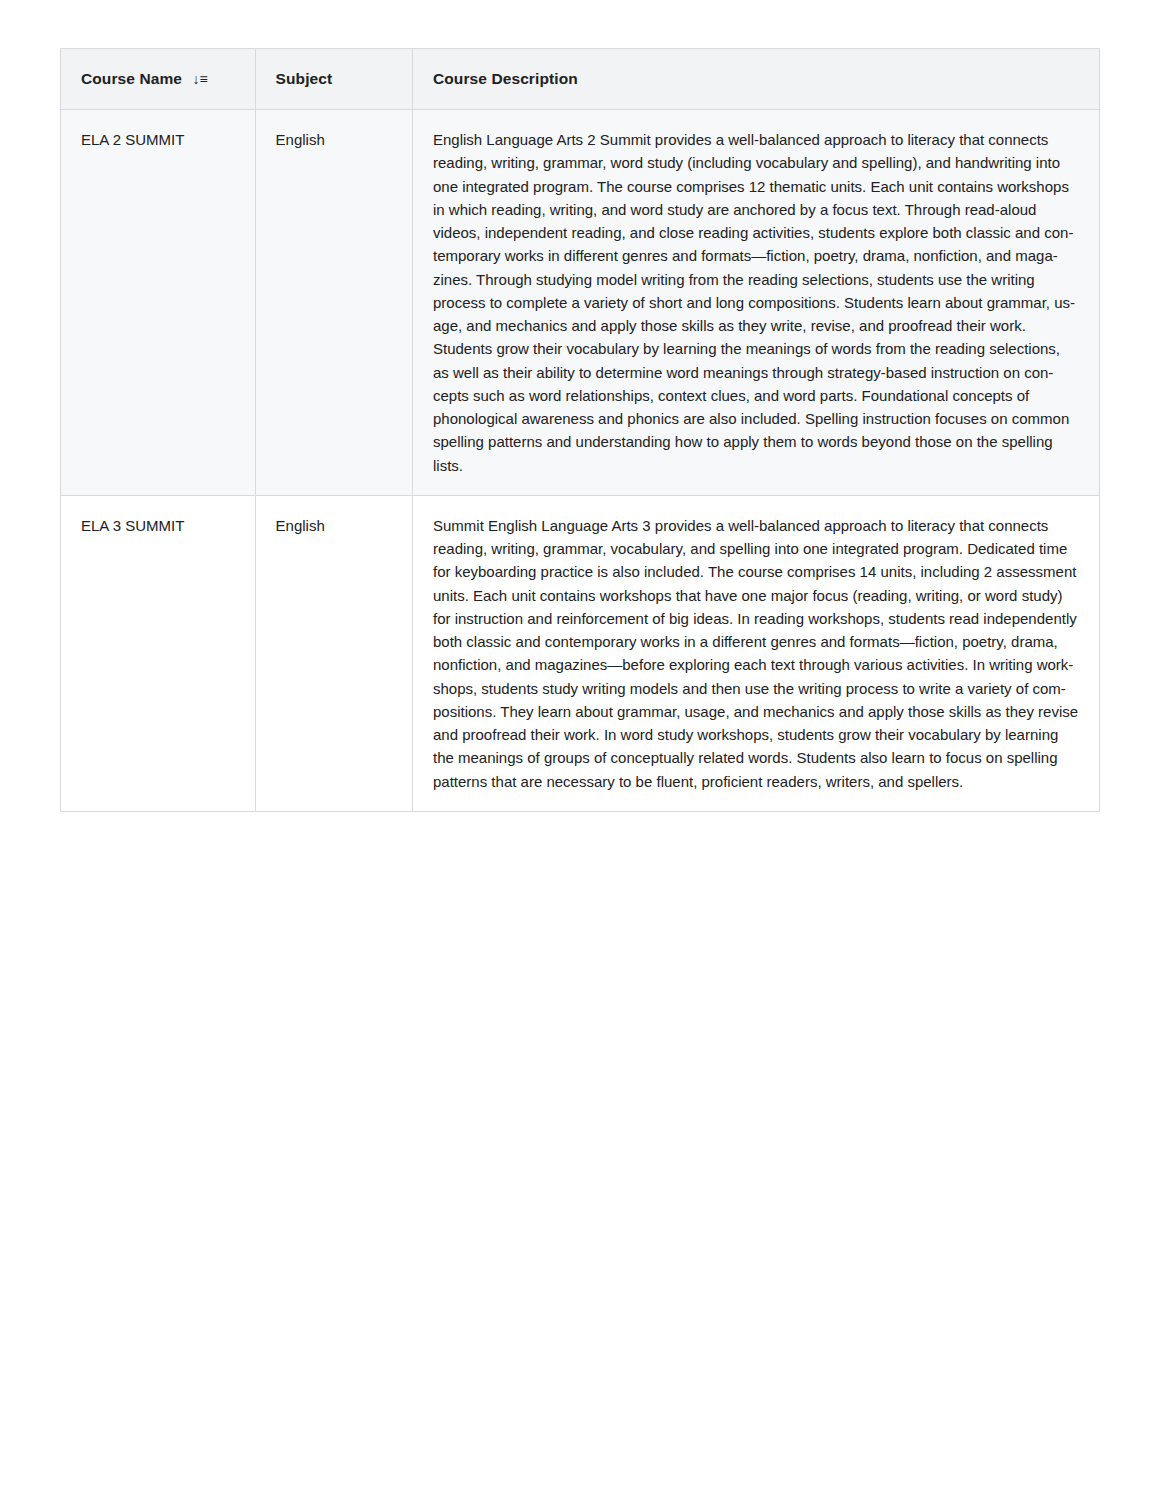| Course Name ↓≡ | Subject | Course Description |
| --- | --- | --- |
| ELA 2 SUMMIT | English | English Language Arts 2 Summit provides a well-balanced approach to literacy that connects reading, writing, grammar, word study (including vocabulary and spelling), and handwriting into one integrated program. The course comprises 12 thematic units. Each unit contains workshops in which reading, writing, and word study are anchored by a focus text. Through read-aloud videos, independent reading, and close reading activities, students explore both classic and contemporary works in different genres and formats—fiction, poetry, drama, nonfiction, and magazines. Through studying model writing from the reading selections, students use the writing process to complete a variety of short and long compositions. Students learn about grammar, usage, and mechanics and apply those skills as they write, revise, and proofread their work. Students grow their vocabulary by learning the meanings of words from the reading selections, as well as their ability to determine word meanings through strategy-based instruction on concepts such as word relationships, context clues, and word parts. Foundational concepts of phonological awareness and phonics are also included. Spelling instruction focuses on common spelling patterns and understanding how to apply them to words beyond those on the spelling lists. |
| ELA 3 SUMMIT | English | Summit English Language Arts 3 provides a well-balanced approach to literacy that connects reading, writing, grammar, vocabulary, and spelling into one integrated program. Dedicated time for keyboarding practice is also included. The course comprises 14 units, including 2 assessment units. Each unit contains workshops that have one major focus (reading, writing, or word study) for instruction and reinforcement of big ideas. In reading workshops, students read independently both classic and contemporary works in a different genres and formats—fiction, poetry, drama, nonfiction, and magazines—before exploring each text through various activities. In writing workshops, students study writing models and then use the writing process to write a variety of compositions. They learn about grammar, usage, and mechanics and apply those skills as they revise and proofread their work. In word study workshops, students grow their vocabulary by learning the meanings of groups of conceptually related words. Students also learn to focus on spelling patterns that are necessary to be fluent, proficient readers, writers, and spellers. |